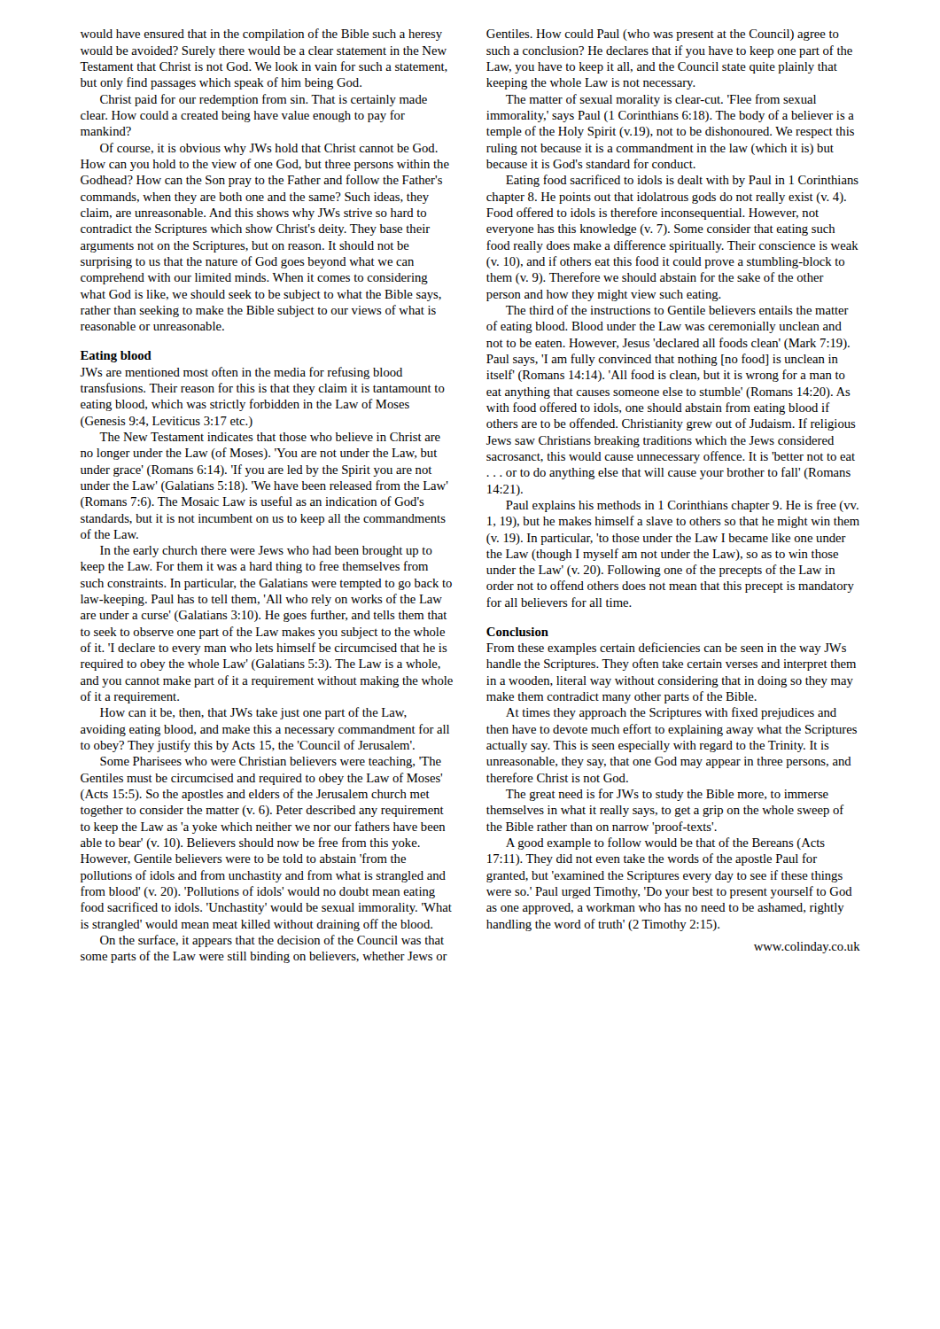would have ensured that in the compilation of the Bible such a heresy would be avoided? Surely there would be a clear statement in the New Testament that Christ is not God. We look in vain for such a statement, but only find passages which speak of him being God.
Christ paid for our redemption from sin. That is certainly made clear. How could a created being have value enough to pay for mankind?
Of course, it is obvious why JWs hold that Christ cannot be God. How can you hold to the view of one God, but three persons within the Godhead? How can the Son pray to the Father and follow the Father's commands, when they are both one and the same? Such ideas, they claim, are unreasonable. And this shows why JWs strive so hard to contradict the Scriptures which show Christ's deity. They base their arguments not on the Scriptures, but on reason. It should not be surprising to us that the nature of God goes beyond what we can comprehend with our limited minds. When it comes to considering what God is like, we should seek to be subject to what the Bible says, rather than seeking to make the Bible subject to our views of what is reasonable or unreasonable.
Eating blood
JWs are mentioned most often in the media for refusing blood transfusions. Their reason for this is that they claim it is tantamount to eating blood, which was strictly forbidden in the Law of Moses (Genesis 9:4, Leviticus 3:17 etc.)
The New Testament indicates that those who believe in Christ are no longer under the Law (of Moses). 'You are not under the Law, but under grace' (Romans 6:14). 'If you are led by the Spirit you are not under the Law' (Galatians 5:18). 'We have been released from the Law' (Romans 7:6). The Mosaic Law is useful as an indication of God's standards, but it is not incumbent on us to keep all the commandments of the Law.
In the early church there were Jews who had been brought up to keep the Law. For them it was a hard thing to free themselves from such constraints. In particular, the Galatians were tempted to go back to law-keeping. Paul has to tell them, 'All who rely on works of the Law are under a curse' (Galatians 3:10). He goes further, and tells them that to seek to observe one part of the Law makes you subject to the whole of it. 'I declare to every man who lets himself be circumcised that he is required to obey the whole Law' (Galatians 5:3). The Law is a whole, and you cannot make part of it a requirement without making the whole of it a requirement.
How can it be, then, that JWs take just one part of the Law, avoiding eating blood, and make this a necessary commandment for all to obey? They justify this by Acts 15, the 'Council of Jerusalem'.
Some Pharisees who were Christian believers were teaching, 'The Gentiles must be circumcised and required to obey the Law of Moses' (Acts 15:5). So the apostles and elders of the Jerusalem church met together to consider the matter (v. 6). Peter described any requirement to keep the Law as 'a yoke which neither we nor our fathers have been able to bear' (v. 10). Believers should now be free from this yoke. However, Gentile believers were to be told to abstain 'from the pollutions of idols and from unchastity and from what is strangled and from blood' (v. 20). 'Pollutions of idols' would no doubt mean eating food sacrificed to idols. 'Unchastity' would be sexual immorality. 'What is strangled' would mean meat killed without draining off the blood.
On the surface, it appears that the decision of the Council was that some parts of the Law were still binding on believers, whether Jews or Gentiles. How could Paul (who was present at the Council) agree to such a conclusion? He declares that if you have to keep one part of the Law, you have to keep it all, and the Council state quite plainly that keeping the whole Law is not necessary.
The matter of sexual morality is clear-cut. 'Flee from sexual immorality,' says Paul (1 Corinthians 6:18). The body of a believer is a temple of the Holy Spirit (v.19), not to be dishonoured. We respect this ruling not because it is a commandment in the law (which it is) but because it is God's standard for conduct.
Eating food sacrificed to idols is dealt with by Paul in 1 Corinthians chapter 8. He points out that idolatrous gods do not really exist (v. 4). Food offered to idols is therefore inconsequential. However, not everyone has this knowledge (v. 7). Some consider that eating such food really does make a difference spiritually. Their conscience is weak (v. 10), and if others eat this food it could prove a stumbling-block to them (v. 9). Therefore we should abstain for the sake of the other person and how they might view such eating.
The third of the instructions to Gentile believers entails the matter of eating blood. Blood under the Law was ceremonially unclean and not to be eaten. However, Jesus 'declared all foods clean' (Mark 7:19). Paul says, 'I am fully convinced that nothing [no food] is unclean in itself' (Romans 14:14). 'All food is clean, but it is wrong for a man to eat anything that causes someone else to stumble' (Romans 14:20). As with food offered to idols, one should abstain from eating blood if others are to be offended. Christianity grew out of Judaism. If religious Jews saw Christians breaking traditions which the Jews considered sacrosanct, this would cause unnecessary offence. It is 'better not to eat . . . or to do anything else that will cause your brother to fall' (Romans 14:21).
Paul explains his methods in 1 Corinthians chapter 9. He is free (vv. 1, 19), but he makes himself a slave to others so that he might win them (v. 19). In particular, 'to those under the Law I became like one under the Law (though I myself am not under the Law), so as to win those under the Law' (v. 20). Following one of the precepts of the Law in order not to offend others does not mean that this precept is mandatory for all believers for all time.
Conclusion
From these examples certain deficiencies can be seen in the way JWs handle the Scriptures. They often take certain verses and interpret them in a wooden, literal way without considering that in doing so they may make them contradict many other parts of the Bible.
At times they approach the Scriptures with fixed prejudices and then have to devote much effort to explaining away what the Scriptures actually say. This is seen especially with regard to the Trinity. It is unreasonable, they say, that one God may appear in three persons, and therefore Christ is not God.
The great need is for JWs to study the Bible more, to immerse themselves in what it really says, to get a grip on the whole sweep of the Bible rather than on narrow 'proof-texts'.
A good example to follow would be that of the Bereans (Acts 17:11). They did not even take the words of the apostle Paul for granted, but 'examined the Scriptures every day to see if these things were so.' Paul urged Timothy, 'Do your best to present yourself to God as one approved, a workman who has no need to be ashamed, rightly handling the word of truth' (2 Timothy 2:15).
www.colinday.co.uk